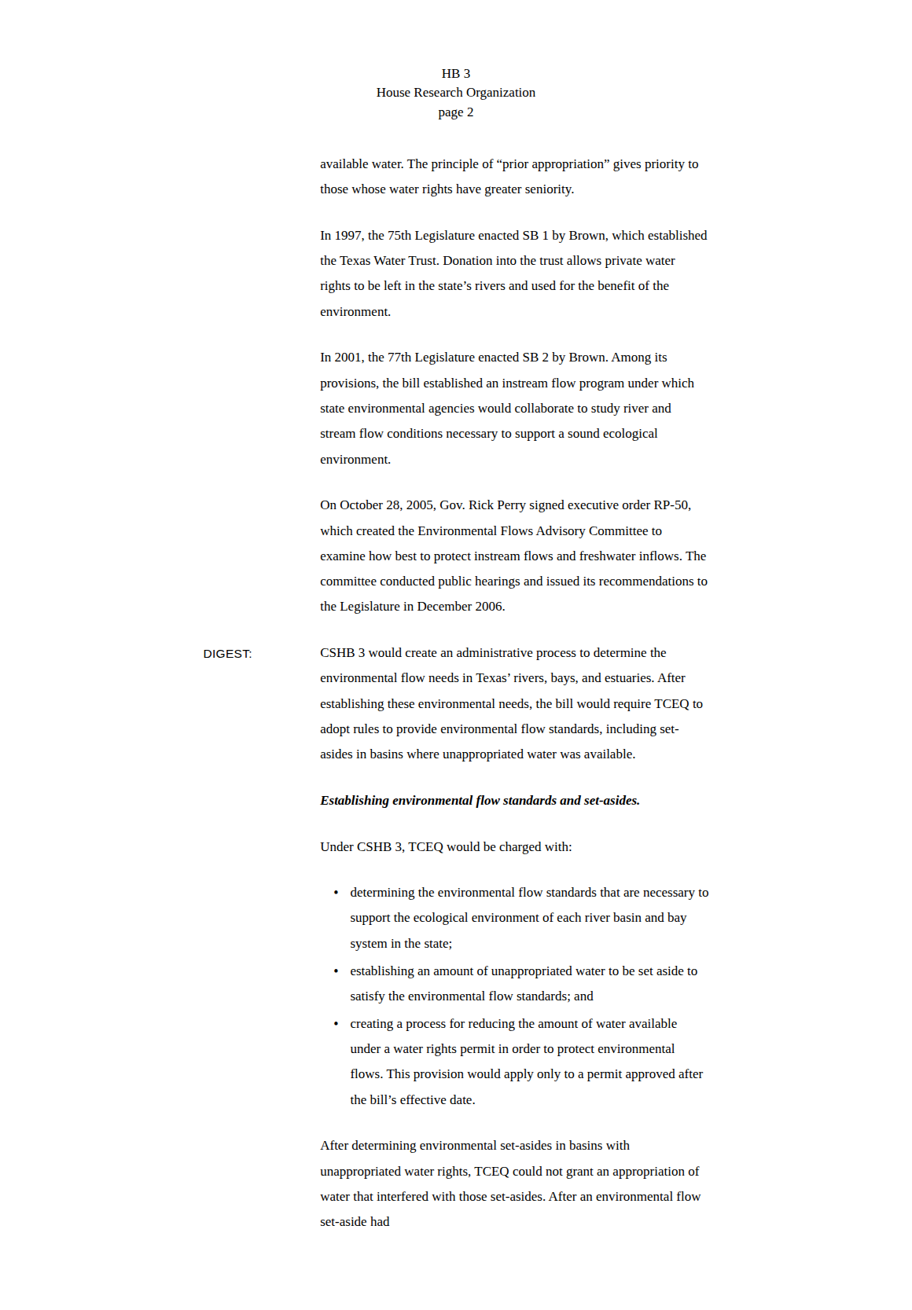HB 3
House Research Organization
page 2
available water. The principle of “prior appropriation” gives priority to those whose water rights have greater seniority.
In 1997, the 75th Legislature enacted SB 1 by Brown, which established the Texas Water Trust. Donation into the trust allows private water rights to be left in the state’s rivers and used for the benefit of the environment.
In 2001, the 77th Legislature enacted SB 2 by Brown. Among its provisions, the bill established an instream flow program under which state environmental agencies would collaborate to study river and stream flow conditions necessary to support a sound ecological environment.
On October 28, 2005, Gov. Rick Perry signed executive order RP-50, which created the Environmental Flows Advisory Committee to examine how best to protect instream flows and freshwater inflows. The committee conducted public hearings and issued its recommendations to the Legislature in December 2006.
DIGEST:
CSHB 3 would create an administrative process to determine the environmental flow needs in Texas’ rivers, bays, and estuaries. After establishing these environmental needs, the bill would require TCEQ to adopt rules to provide environmental flow standards, including set-asides in basins where unappropriated water was available.
Establishing environmental flow standards and set-asides.
Under CSHB 3, TCEQ would be charged with:
determining the environmental flow standards that are necessary to support the ecological environment of each river basin and bay system in the state;
establishing an amount of unappropriated water to be set aside to satisfy the environmental flow standards; and
creating a process for reducing the amount of water available under a water rights permit in order to protect environmental flows. This provision would apply only to a permit approved after the bill’s effective date.
After determining environmental set-asides in basins with unappropriated water rights, TCEQ could not grant an appropriation of water that interfered with those set-asides. After an environmental flow set-aside had